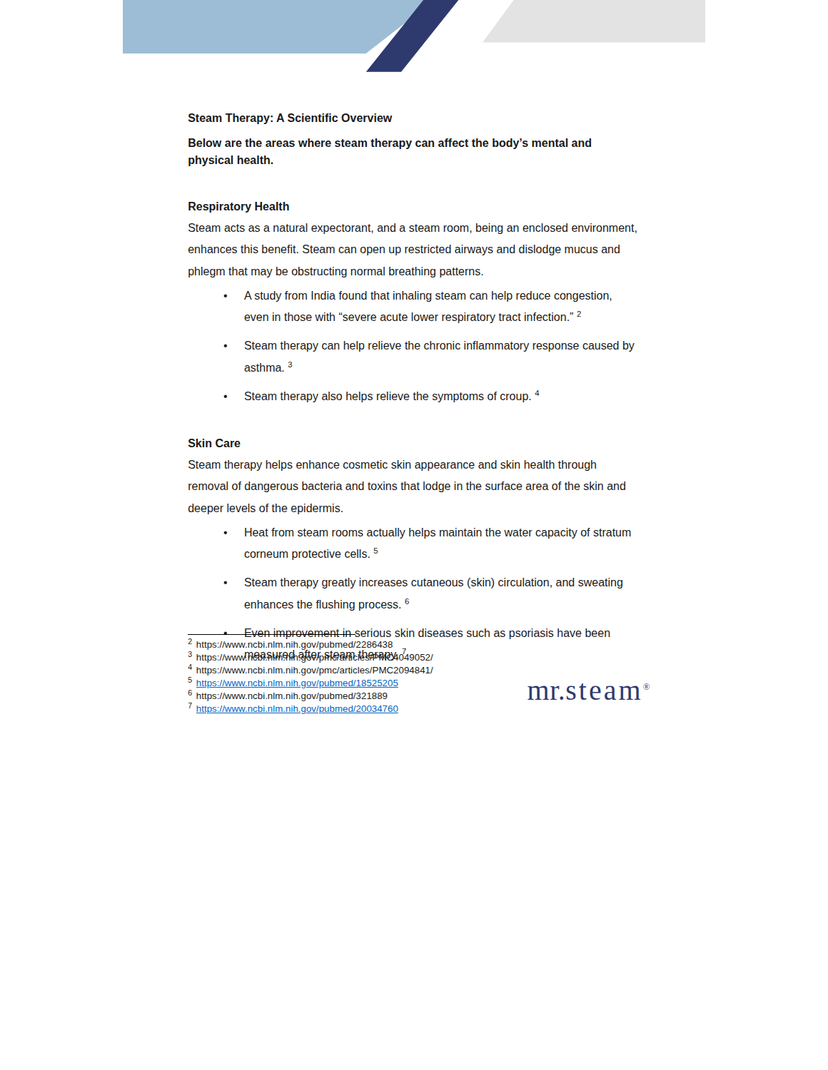Steam Therapy: A Scientific Overview
Below are the areas where steam therapy can affect the body’s mental and physical health.
Respiratory Health
Steam acts as a natural expectorant, and a steam room, being an enclosed environment, enhances this benefit. Steam can open up restricted airways and dislodge mucus and phlegm that may be obstructing normal breathing patterns.
A study from India found that inhaling steam can help reduce congestion, even in those with “severe acute lower respiratory tract infection.” 2
Steam therapy can help relieve the chronic inflammatory response caused by asthma. 3
Steam therapy also helps relieve the symptoms of croup. 4
Skin Care
Steam therapy helps enhance cosmetic skin appearance and skin health through removal of dangerous bacteria and toxins that lodge in the surface area of the skin and deeper levels of the epidermis.
Heat from steam rooms actually helps maintain the water capacity of stratum corneum protective cells. 5
Steam therapy greatly increases cutaneous (skin) circulation, and sweating enhances the flushing process. 6
Even improvement in serious skin diseases such as psoriasis have been measured after steam therapy. 7
2 https://www.ncbi.nlm.nih.gov/pubmed/2286438
3 https://www.ncbi.nlm.nih.gov/pmc/articles/PMC4049052/
4 https://www.ncbi.nlm.nih.gov/pmc/articles/PMC2094841/
5 https://www.ncbi.nlm.nih.gov/pubmed/18525205
6 https://www.ncbi.nlm.nih.gov/pubmed/321889
7 https://www.ncbi.nlm.nih.gov/pubmed/20034760
mr. steam®